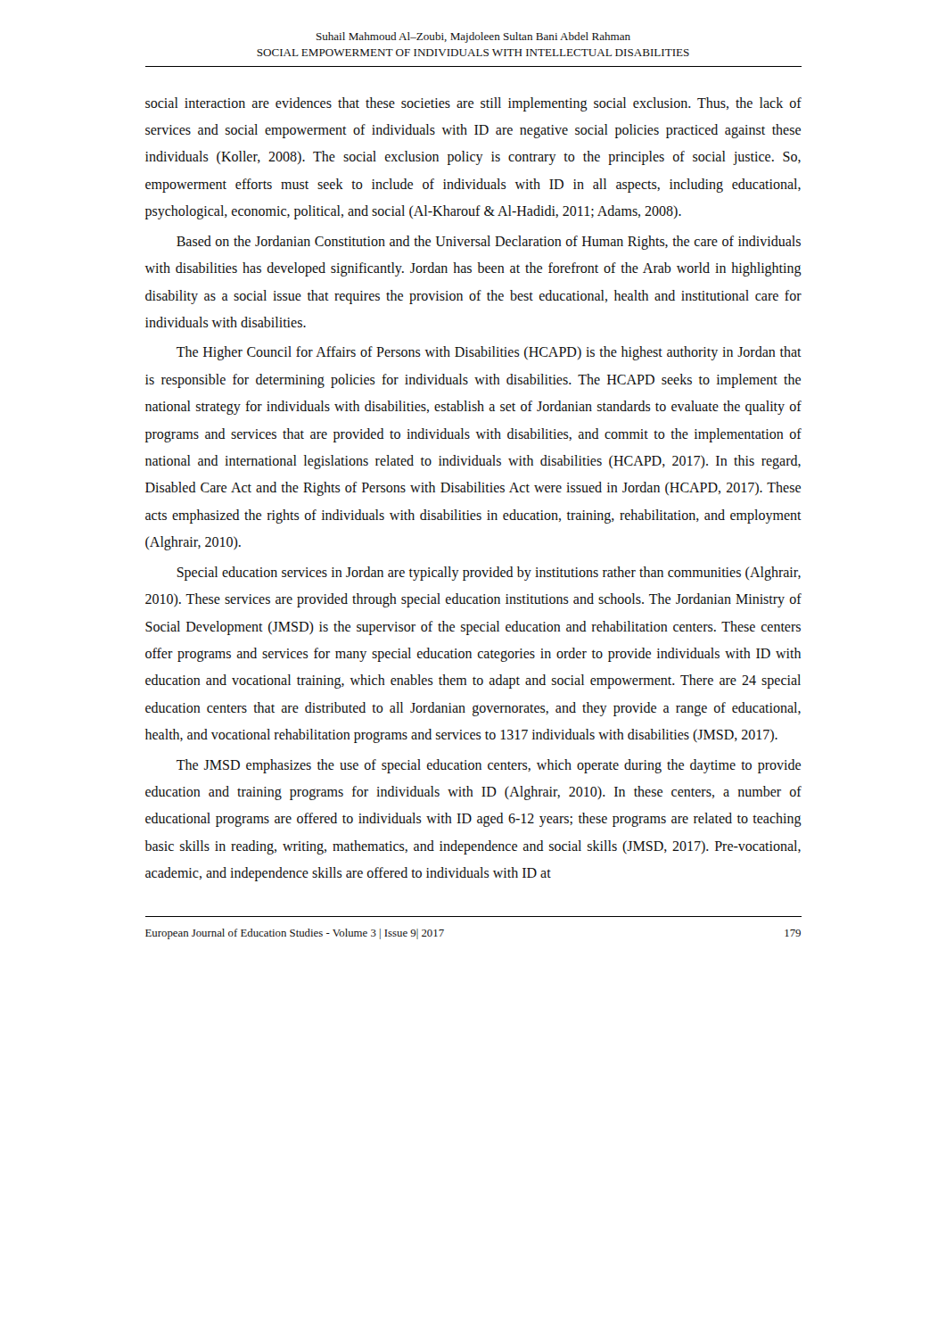Suhail Mahmoud Al–Zoubi, Majdoleen Sultan Bani Abdel Rahman
Social empowerment of individuals with intellectual disabilities
social interaction are evidences that these societies are still implementing social exclusion. Thus, the lack of services and social empowerment of individuals with ID are negative social policies practiced against these individuals (Koller, 2008). The social exclusion policy is contrary to the principles of social justice. So, empowerment efforts must seek to include of individuals with ID in all aspects, including educational, psychological, economic, political, and social (Al-Kharouf & Al-Hadidi, 2011; Adams, 2008).
Based on the Jordanian Constitution and the Universal Declaration of Human Rights, the care of individuals with disabilities has developed significantly. Jordan has been at the forefront of the Arab world in highlighting disability as a social issue that requires the provision of the best educational, health and institutional care for individuals with disabilities.
The Higher Council for Affairs of Persons with Disabilities (HCAPD) is the highest authority in Jordan that is responsible for determining policies for individuals with disabilities. The HCAPD seeks to implement the national strategy for individuals with disabilities, establish a set of Jordanian standards to evaluate the quality of programs and services that are provided to individuals with disabilities, and commit to the implementation of national and international legislations related to individuals with disabilities (HCAPD, 2017). In this regard, Disabled Care Act and the Rights of Persons with Disabilities Act were issued in Jordan (HCAPD, 2017). These acts emphasized the rights of individuals with disabilities in education, training, rehabilitation, and employment (Alghrair, 2010).
Special education services in Jordan are typically provided by institutions rather than communities (Alghrair, 2010). These services are provided through special education institutions and schools. The Jordanian Ministry of Social Development (JMSD) is the supervisor of the special education and rehabilitation centers. These centers offer programs and services for many special education categories in order to provide individuals with ID with education and vocational training, which enables them to adapt and social empowerment. There are 24 special education centers that are distributed to all Jordanian governorates, and they provide a range of educational, health, and vocational rehabilitation programs and services to 1317 individuals with disabilities (JMSD, 2017).
The JMSD emphasizes the use of special education centers, which operate during the daytime to provide education and training programs for individuals with ID (Alghrair, 2010). In these centers, a number of educational programs are offered to individuals with ID aged 6-12 years; these programs are related to teaching basic skills in reading, writing, mathematics, and independence and social skills (JMSD, 2017). Pre-vocational, academic, and independence skills are offered to individuals with ID at
European Journal of Education Studies - Volume 3 | Issue 9| 2017 179